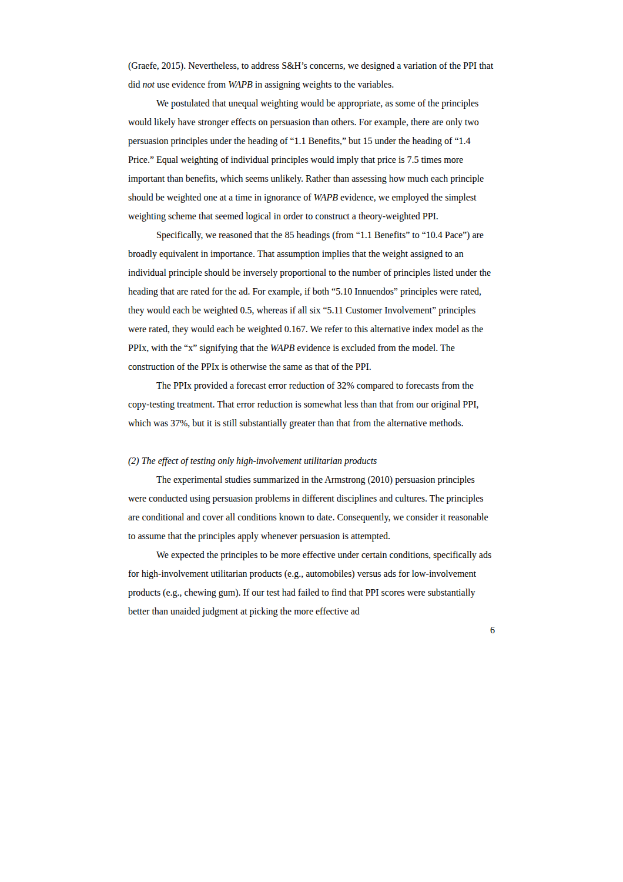(Graefe, 2015). Nevertheless, to address S&H’s concerns, we designed a variation of the PPI that did not use evidence from WAPB in assigning weights to the variables.
We postulated that unequal weighting would be appropriate, as some of the principles would likely have stronger effects on persuasion than others. For example, there are only two persuasion principles under the heading of “1.1 Benefits,” but 15 under the heading of “1.4 Price.” Equal weighting of individual principles would imply that price is 7.5 times more important than benefits, which seems unlikely. Rather than assessing how much each principle should be weighted one at a time in ignorance of WAPB evidence, we employed the simplest weighting scheme that seemed logical in order to construct a theory-weighted PPI.
Specifically, we reasoned that the 85 headings (from “1.1 Benefits” to “10.4 Pace”) are broadly equivalent in importance. That assumption implies that the weight assigned to an individual principle should be inversely proportional to the number of principles listed under the heading that are rated for the ad. For example, if both “5.10 Innuendos” principles were rated, they would each be weighted 0.5, whereas if all six “5.11 Customer Involvement” principles were rated, they would each be weighted 0.167. We refer to this alternative index model as the PPIx, with the “x” signifying that the WAPB evidence is excluded from the model. The construction of the PPIx is otherwise the same as that of the PPI.
The PPIx provided a forecast error reduction of 32% compared to forecasts from the copy-testing treatment. That error reduction is somewhat less than that from our original PPI, which was 37%, but it is still substantially greater than that from the alternative methods.
(2) The effect of testing only high-involvement utilitarian products
The experimental studies summarized in the Armstrong (2010) persuasion principles were conducted using persuasion problems in different disciplines and cultures. The principles are conditional and cover all conditions known to date. Consequently, we consider it reasonable to assume that the principles apply whenever persuasion is attempted.
We expected the principles to be more effective under certain conditions, specifically ads for high-involvement utilitarian products (e.g., automobiles) versus ads for low-involvement products (e.g., chewing gum). If our test had failed to find that PPI scores were substantially better than unaided judgment at picking the more effective ad
6